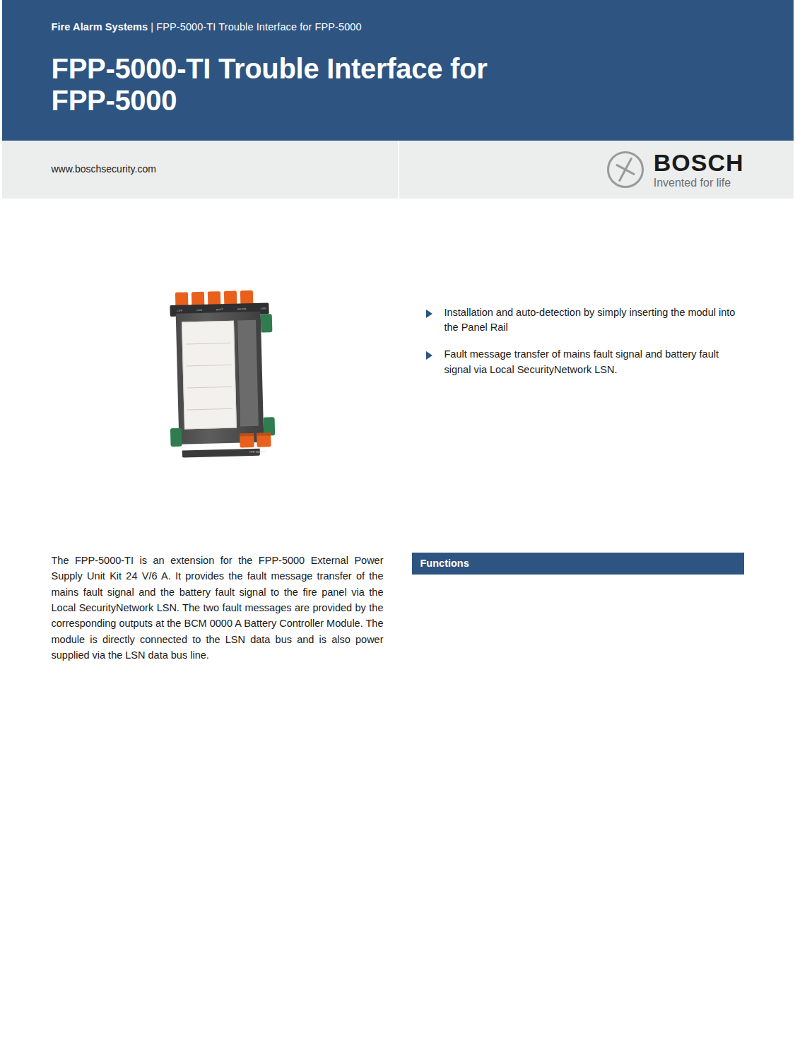Fire Alarm Systems | FPP-5000-TI Trouble Interface for FPP-5000
FPP-5000-TI Trouble Interface for
FPP-5000
www.boschsecurity.com
BOSCH
Invented for life
LSN LSN BATT MAINS LSN
FPP-5000-TI
Installation and auto-detection by simply inserting the modul into the Panel Rail
Fault message transfer of mains fault signal and battery fault signal via Local SecurityNetwork LSN.
The FPP-5000-TI is an extension for the FPP-5000 External Power Supply Unit Kit 24 V/6 A. It provides the fault message transfer of the mains fault signal and the battery fault signal to the fire panel via the Local SecurityNetwork LSN. The two fault messages are provided by the corresponding outputs at the BCM 0000 A Battery Controller Module. The module is directly connected to the LSN data bus and is also power supplied via the LSN data bus line.
Functions